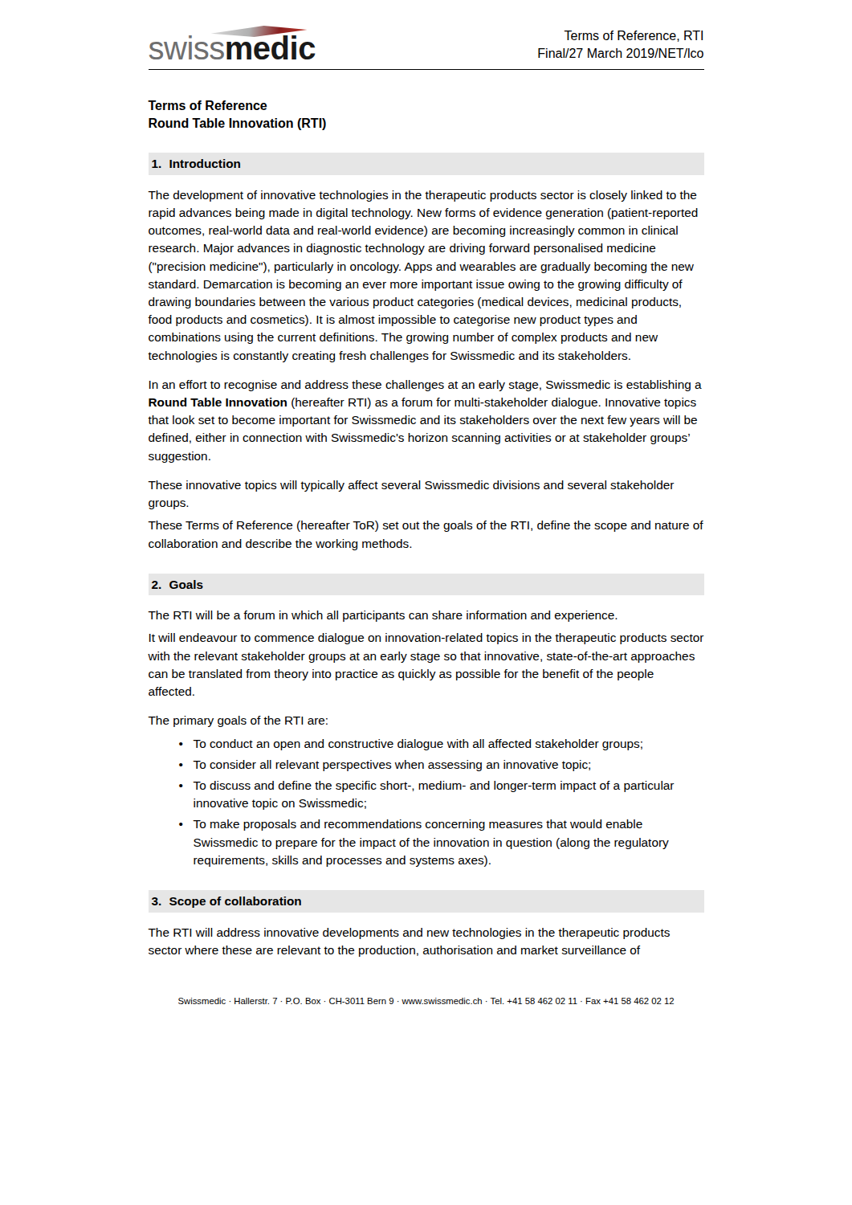swiss medic
Terms of Reference, RTI
Final/27 March 2019/NET/lco
Terms of Reference Round Table Innovation (RTI)
1. Introduction
The development of innovative technologies in the therapeutic products sector is closely linked to the rapid advances being made in digital technology. New forms of evidence generation (patient-reported outcomes, real-world data and real-world evidence) are becoming increasingly common in clinical research. Major advances in diagnostic technology are driving forward personalised medicine ("precision medicine"), particularly in oncology. Apps and wearables are gradually becoming the new standard. Demarcation is becoming an ever more important issue owing to the growing difficulty of drawing boundaries between the various product categories (medical devices, medicinal products, food products and cosmetics). It is almost impossible to categorise new product types and combinations using the current definitions. The growing number of complex products and new technologies is constantly creating fresh challenges for Swissmedic and its stakeholders.
In an effort to recognise and address these challenges at an early stage, Swissmedic is establishing a Round Table Innovation (hereafter RTI) as a forum for multi-stakeholder dialogue. Innovative topics that look set to become important for Swissmedic and its stakeholders over the next few years will be defined, either in connection with Swissmedic's horizon scanning activities or at stakeholder groups’ suggestion.
These innovative topics will typically affect several Swissmedic divisions and several stakeholder groups.
These Terms of Reference (hereafter ToR) set out the goals of the RTI, define the scope and nature of collaboration and describe the working methods.
2. Goals
The RTI will be a forum in which all participants can share information and experience.
It will endeavour to commence dialogue on innovation-related topics in the therapeutic products sector with the relevant stakeholder groups at an early stage so that innovative, state-of-the-art approaches can be translated from theory into practice as quickly as possible for the benefit of the people affected.
The primary goals of the RTI are:
To conduct an open and constructive dialogue with all affected stakeholder groups;
To consider all relevant perspectives when assessing an innovative topic;
To discuss and define the specific short-, medium- and longer-term impact of a particular innovative topic on Swissmedic;
To make proposals and recommendations concerning measures that would enable Swissmedic to prepare for the impact of the innovation in question (along the regulatory requirements, skills and processes and systems axes).
3. Scope of collaboration
The RTI will address innovative developments and new technologies in the therapeutic products sector where these are relevant to the production, authorisation and market surveillance of
Swissmedic · Hallerstr. 7 · P.O. Box · CH-3011 Bern 9 · www.swissmedic.ch · Tel. +41 58 462 02 11 · Fax +41 58 462 02 12